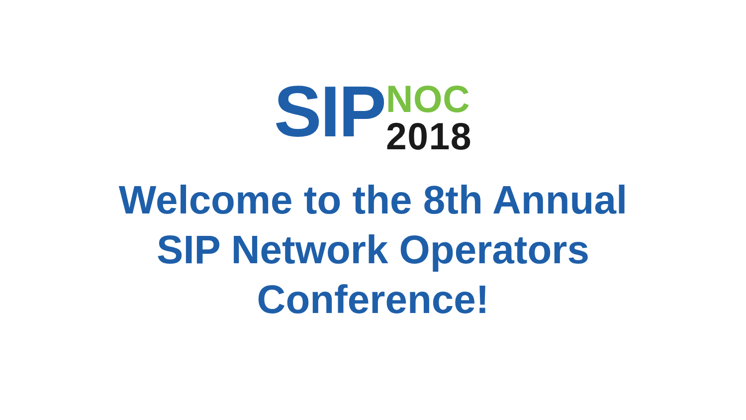SIP NOC 2018
Welcome to the 8th Annual SIP Network Operators Conference!